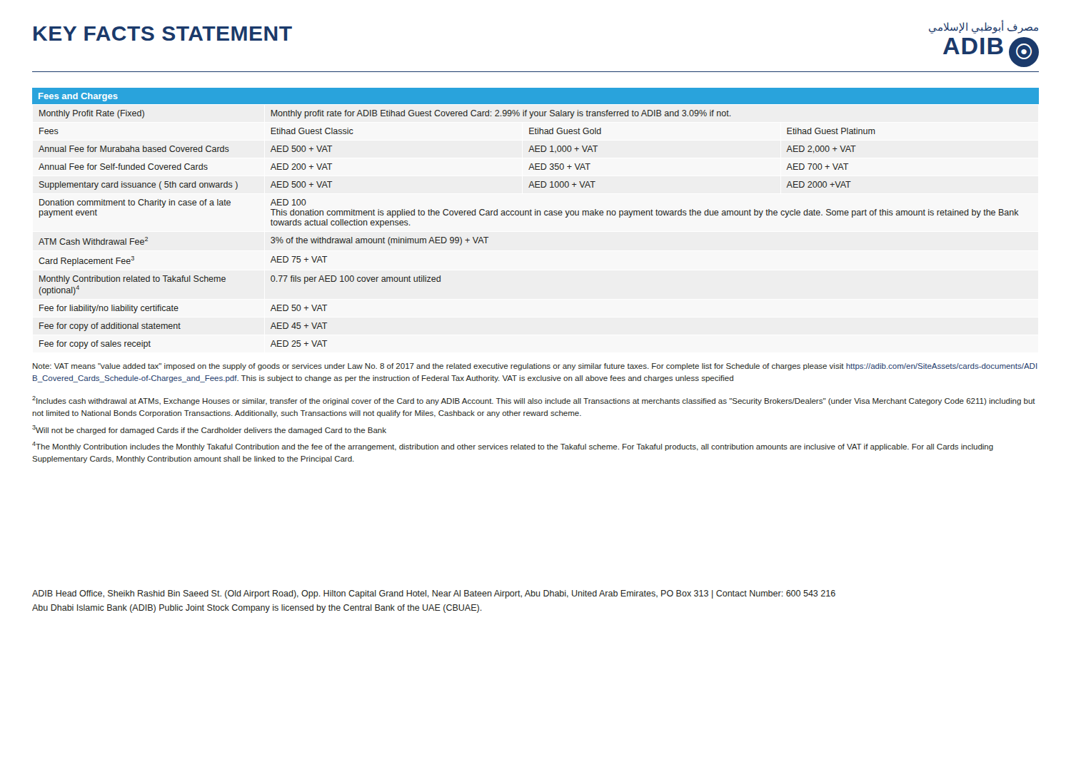KEY FACTS STATEMENT
مصرف أبوظبي الإسلامي ADIB⦿
Fees and Charges
| Monthly Profit Rate (Fixed) | Monthly profit rate for ADIB Etihad Guest Covered Card: 2.99% if your Salary is transferred to ADIB and 3.09% if not. |
| Fees | Etihad Guest Classic | Etihad Guest Gold | Etihad Guest Platinum |
| Annual Fee for Murabaha based Covered Cards | AED 500 + VAT | AED 1,000 + VAT | AED 2,000 + VAT |
| Annual Fee for Self-funded Covered Cards | AED 200 + VAT | AED 350 + VAT | AED 700 + VAT |
| Supplementary card issuance ( 5th card onwards ) | AED 500 + VAT | AED 1000 + VAT | AED 2000 +VAT |
| Donation commitment to Charity in case of a late payment event | AED 100 This donation commitment is applied to the Covered Card account in case you make no payment towards the due amount by the cycle date. Some part of this amount is retained by the Bank towards actual collection expenses. |
| ATM Cash Withdrawal Fee 2 | 3% of the withdrawal amount (minimum AED 99) + VAT |
| Card Replacement Fee 3 | AED 75 + VAT |
| Monthly Contribution related to Takaful Scheme (optional) 4 | 0.77 fils per AED 100 cover amount utilized |
| Fee for liability/no liability certificate | AED 50 + VAT |
| Fee for copy of additional statement | AED 45 + VAT |
| Fee for copy of sales receipt | AED 25 + VAT |
Note: VAT means "value added tax" imposed on the supply of goods or services under Law No. 8 of 2017 and the related executive regulations or any similar future taxes. For complete list for Schedule of charges please visit https://adib.com/en/SiteAssets/cards-documents/ADIB_Covered_Cards_Schedule-of-Charges_and_Fees.pdf. This is subject to change as per the instruction of Federal Tax Authority. VAT is exclusive on all above fees and charges unless specified
2Includes cash withdrawal at ATMs, Exchange Houses or similar, transfer of the original cover of the Card to any ADIB Account. This will also include all Transactions at merchants classified as "Security Brokers/Dealers" (under Visa Merchant Category Code 6211) including but not limited to National Bonds Corporation Transactions. Additionally, such Transactions will not qualify for Miles, Cashback or any other reward scheme.
3Will not be charged for damaged Cards if the Cardholder delivers the damaged Card to the Bank
4The Monthly Contribution includes the Monthly Takaful Contribution and the fee of the arrangement, distribution and other services related to the Takaful scheme. For Takaful products, all contribution amounts are inclusive of VAT if applicable. For all Cards including Supplementary Cards, Monthly Contribution amount shall be linked to the Principal Card.
ADIB Head Office, Sheikh Rashid Bin Saeed St. (Old Airport Road), Opp. Hilton Capital Grand Hotel, Near Al Bateen Airport, Abu Dhabi, United Arab Emirates, PO Box 313 | Contact Number: 600 543 216
Abu Dhabi Islamic Bank (ADIB) Public Joint Stock Company is licensed by the Central Bank of the UAE (CBUAE).